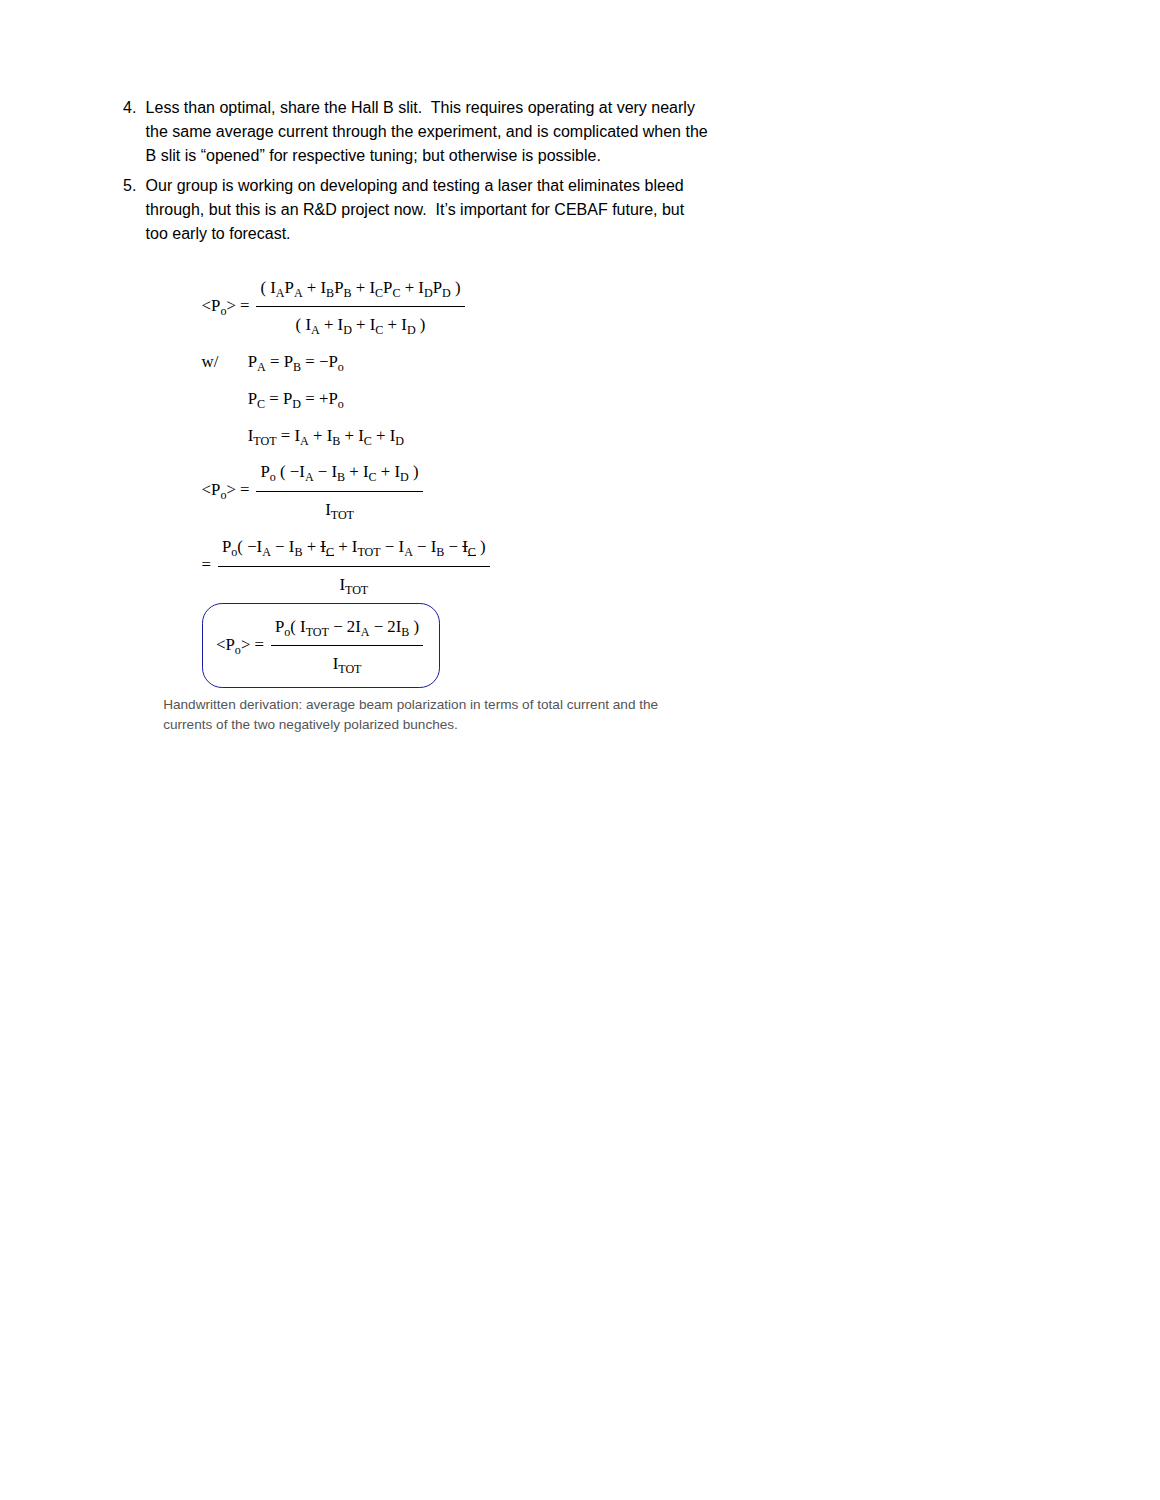Less than optimal, share the Hall B slit. This requires operating at very nearly the same average current through the experiment, and is complicated when the B slit is “opened” for respective tuning; but otherwise is possible.
Our group is working on developing and testing a laser that eliminates bleed through, but this is an R&D project now. It’s important for CEBAF future, but too early to forecast.
<Po> = ( IAPA + IBPB + ICPC + IDPD ) ( IA + ID + IC + ID ) w/ PA = PB = −Po PC = PD = +Po ITOT = IA + IB + IC + ID <Po> = Po ( −IA − IB + IC + ID ) ITOT = Po( −IA − IB + IC + ITOT − IA − IB − IC ) ITOT <Po> = Po( ITOT − 2IA − 2IB ) ITOT
Handwritten derivation: average beam polarization in terms of total current and the currents of the two negatively polarized bunches.